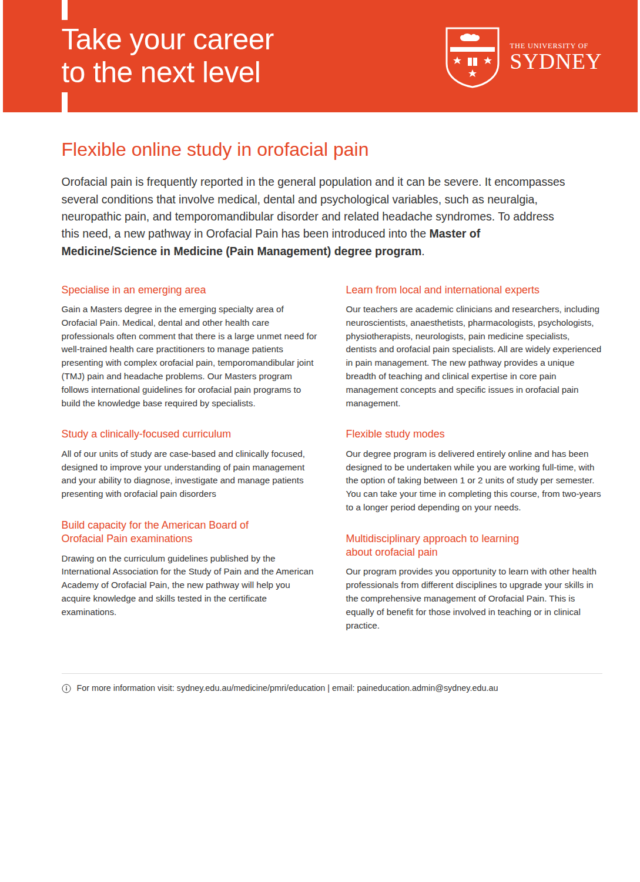Take your career
to the next level
THE UNIVERSITY OF SYDNEY
Flexible online study in orofacial pain
Orofacial pain is frequently reported in the general population and it can be severe. It encompasses several conditions that involve medical, dental and psychological variables, such as neuralgia, neuropathic pain, and temporomandibular disorder and related headache syndromes. To address this need, a new pathway in Orofacial Pain has been introduced into the Master of Medicine/Science in Medicine (Pain Management) degree program.
Specialise in an emerging area
Gain a Masters degree in the emerging specialty area of Orofacial Pain. Medical, dental and other health care professionals often comment that there is a large unmet need for well-trained health care practitioners to manage patients presenting with complex orofacial pain, temporomandibular joint (TMJ) pain and headache problems. Our Masters program follows international guidelines for orofacial pain programs to build the knowledge base required by specialists.
Study a clinically-focused curriculum
All of our units of study are case-based and clinically focused, designed to improve your understanding of pain management and your ability to diagnose, investigate and manage patients presenting with orofacial pain disorders
Build capacity for the American Board of
Orofacial Pain examinations
Drawing on the curriculum guidelines published by the International Association for the Study of Pain and the American Academy of Orofacial Pain, the new pathway will help you acquire knowledge and skills tested in the certificate examinations.
Learn from local and international experts
Our teachers are academic clinicians and researchers, including neuroscientists, anaesthetists, pharmacologists, psychologists, physiotherapists, neurologists, pain medicine specialists, dentists and orofacial pain specialists. All are widely experienced in pain management. The new pathway provides a unique breadth of teaching and clinical expertise in core pain management concepts and specific issues in orofacial pain management.
Flexible study modes
Our degree program is delivered entirely online and has been designed to be undertaken while you are working full-time, with the option of taking between 1 or 2 units of study per semester. You can take your time in completing this course, from two-years to a longer period depending on your needs.
Multidisciplinary approach to learning
about orofacial pain
Our program provides you opportunity to learn with other health professionals from different disciplines to upgrade your skills in the comprehensive management of Orofacial Pain. This is equally of benefit for those involved in teaching or in clinical practice.
For more information visit: sydney.edu.au/medicine/pmri/education | email: paineducation.admin@sydney.edu.au